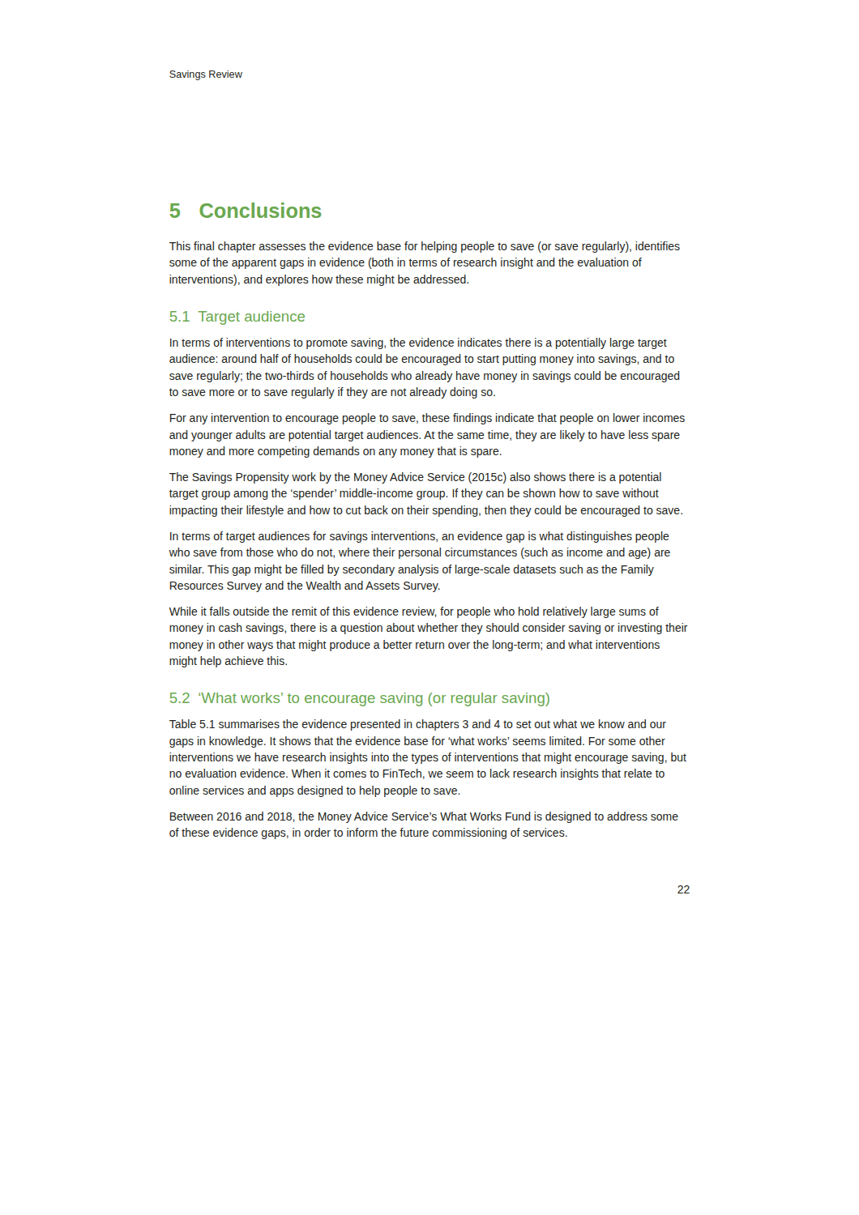Savings Review
5 Conclusions
This final chapter assesses the evidence base for helping people to save (or save regularly), identifies some of the apparent gaps in evidence (both in terms of research insight and the evaluation of interventions), and explores how these might be addressed.
5.1 Target audience
In terms of interventions to promote saving, the evidence indicates there is a potentially large target audience: around half of households could be encouraged to start putting money into savings, and to save regularly; the two-thirds of households who already have money in savings could be encouraged to save more or to save regularly if they are not already doing so.
For any intervention to encourage people to save, these findings indicate that people on lower incomes and younger adults are potential target audiences. At the same time, they are likely to have less spare money and more competing demands on any money that is spare.
The Savings Propensity work by the Money Advice Service (2015c) also shows there is a potential target group among the ‘spender’ middle-income group. If they can be shown how to save without impacting their lifestyle and how to cut back on their spending, then they could be encouraged to save.
In terms of target audiences for savings interventions, an evidence gap is what distinguishes people who save from those who do not, where their personal circumstances (such as income and age) are similar. This gap might be filled by secondary analysis of large-scale datasets such as the Family Resources Survey and the Wealth and Assets Survey.
While it falls outside the remit of this evidence review, for people who hold relatively large sums of money in cash savings, there is a question about whether they should consider saving or investing their money in other ways that might produce a better return over the long-term; and what interventions might help achieve this.
5.2‘What works’ to encourage saving (or regular saving)
Table 5.1 summarises the evidence presented in chapters 3 and 4 to set out what we know and our gaps in knowledge. It shows that the evidence base for ‘what works’ seems limited. For some other interventions we have research insights into the types of interventions that might encourage saving, but no evaluation evidence. When it comes to FinTech, we seem to lack research insights that relate to online services and apps designed to help people to save.
Between 2016 and 2018, the Money Advice Service’s What Works Fund is designed to address some of these evidence gaps, in order to inform the future commissioning of services.
22